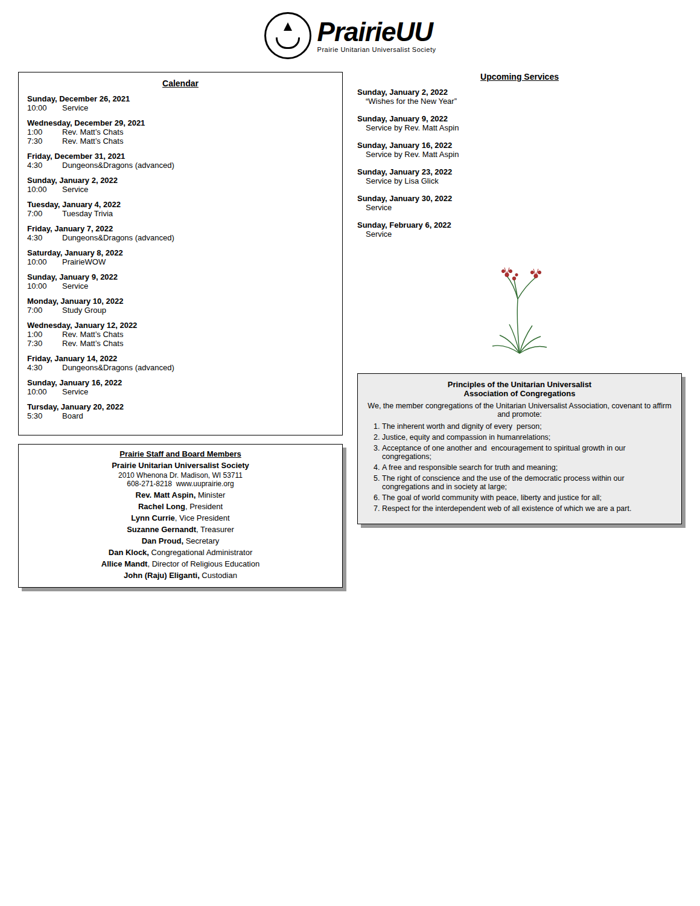PrairieUU
Prairie Unitarian Universalist Society
Calendar
Sunday, December 26, 2021
10:00 Service
Wednesday, December 29, 2021
1:00 Rev. Matt’s Chats
7:30 Rev. Matt’s Chats
Friday, December 31, 2021
4:30 Dungeons&Dragons (advanced)
Sunday, January 2, 2022
10:00 Service
Tuesday, January 4, 2022
7:00 Tuesday Trivia
Friday, January 7, 2022
4:30 Dungeons&Dragons (advanced)
Saturday, January 8, 2022
10:00 PrairieWOW
Sunday, January 9, 2022
10:00 Service
Monday, January 10, 2022
7:00 Study Group
Wednesday, January 12, 2022
1:00 Rev. Matt’s Chats
7:30 Rev. Matt’s Chats
Friday, January 14, 2022
4:30 Dungeons&Dragons (advanced)
Sunday, January 16, 2022
10:00 Service
Tursday, January 20, 2022
5:30 Board
Prairie Staff and Board Members
Prairie Unitarian Universalist Society
2010 Whenona Dr. Madison, WI 53711
608-271-8218 www.uuprairie.org
Rev. Matt Aspin, Minister
Rachel Long, President
Lynn Currie, Vice President
Suzanne Gernandt, Treasurer
Dan Proud, Secretary
Dan Klock, Congregational Administrator
Allice Mandt, Director of Religious Education
John (Raju) Eliganti, Custodian
Upcoming Services
Sunday, January 2, 2022
“Wishes for the New Year”
Sunday, January 9, 2022
Service by Rev. Matt Aspin
Sunday, January 16, 2022
Service by Rev. Matt Aspin
Sunday, January 23, 2022
Service by Lisa Glick
Sunday, January 30, 2022
Service
Sunday, February 6, 2022
Service
Principles of the Unitarian Universalist
Association of Congregations
We, the member congregations of the Unitarian Universalist Association, covenant to affirm and promote:
The inherent worth and dignity of every person;
Justice, equity and compassion in humanrelations;
Acceptance of one another and encouragement to spiritual growth in our congregations;
A free and responsible search for truth and meaning;
The right of conscience and the use of the democratic process within our congregations and in society at large;
The goal of world community with peace, liberty and justice for all;
Respect for the interdependent web of all existence of which we are a part.